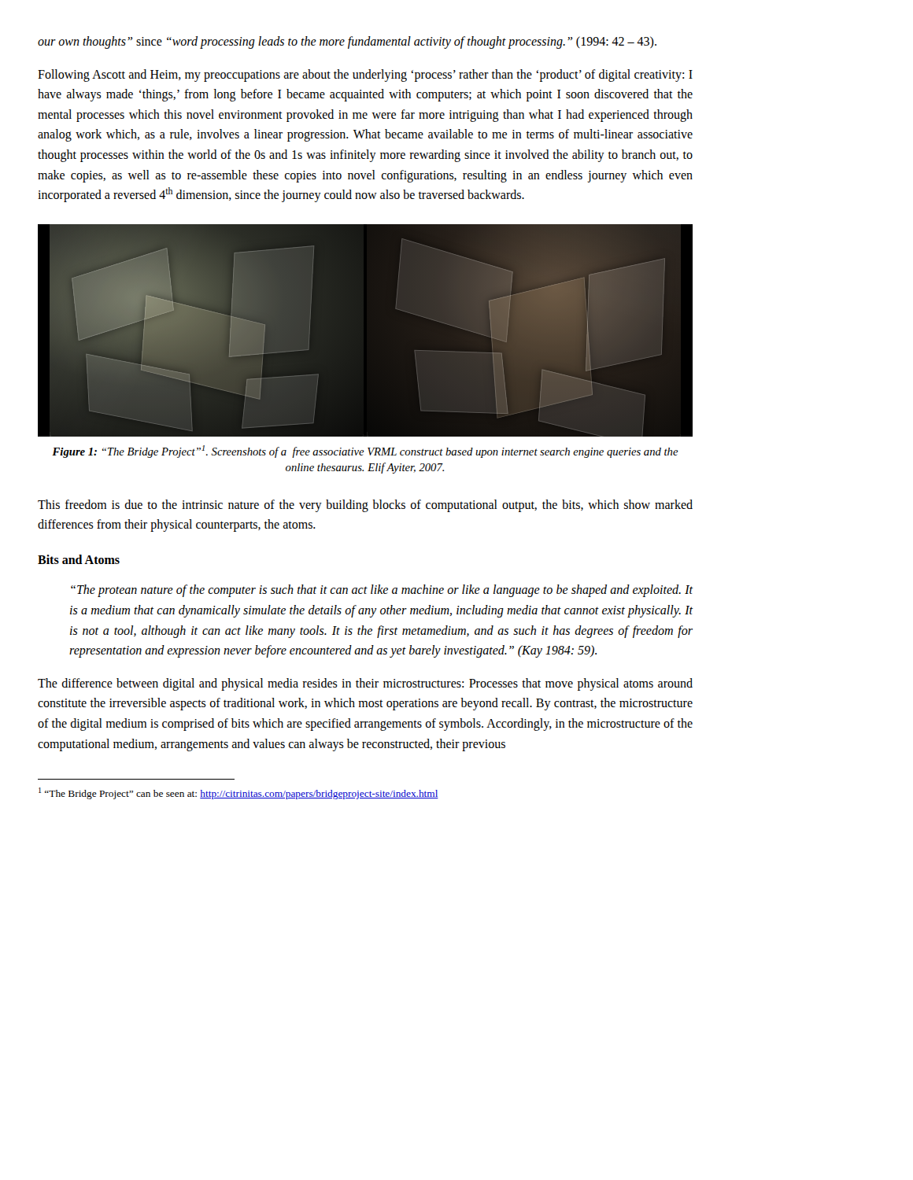our own thoughts” since “word processing leads to the more fundamental activity of thought processing.” (1994: 42 – 43).
Following Ascott and Heim, my preoccupations are about the underlying ‘process’ rather than the ‘product’ of digital creativity: I have always made ‘things,’ from long before I became acquainted with computers; at which point I soon discovered that the mental processes which this novel environment provoked in me were far more intriguing than what I had experienced through analog work which, as a rule, involves a linear progression. What became available to me in terms of multi-linear associative thought processes within the world of the 0s and 1s was infinitely more rewarding since it involved the ability to branch out, to make copies, as well as to re-assemble these copies into novel configurations, resulting in an endless journey which even incorporated a reversed 4th dimension, since the journey could now also be traversed backwards.
Figure 1: “The Bridge Project”1. Screenshots of a free associative VRML construct based upon internet search engine queries and the online thesaurus. Elif Ayiter, 2007.
This freedom is due to the intrinsic nature of the very building blocks of computational output, the bits, which show marked differences from their physical counterparts, the atoms.
Bits and Atoms
“The protean nature of the computer is such that it can act like a machine or like a language to be shaped and exploited. It is a medium that can dynamically simulate the details of any other medium, including media that cannot exist physically. It is not a tool, although it can act like many tools. It is the first metamedium, and as such it has degrees of freedom for representation and expression never before encountered and as yet barely investigated.” (Kay 1984: 59).
The difference between digital and physical media resides in their microstructures: Processes that move physical atoms around constitute the irreversible aspects of traditional work, in which most operations are beyond recall. By contrast, the microstructure of the digital medium is comprised of bits which are specified arrangements of symbols. Accordingly, in the microstructure of the computational medium, arrangements and values can always be reconstructed, their previous
1 “The Bridge Project” can be seen at: http://citrinitas.com/papers/bridgeproject-site/index.html